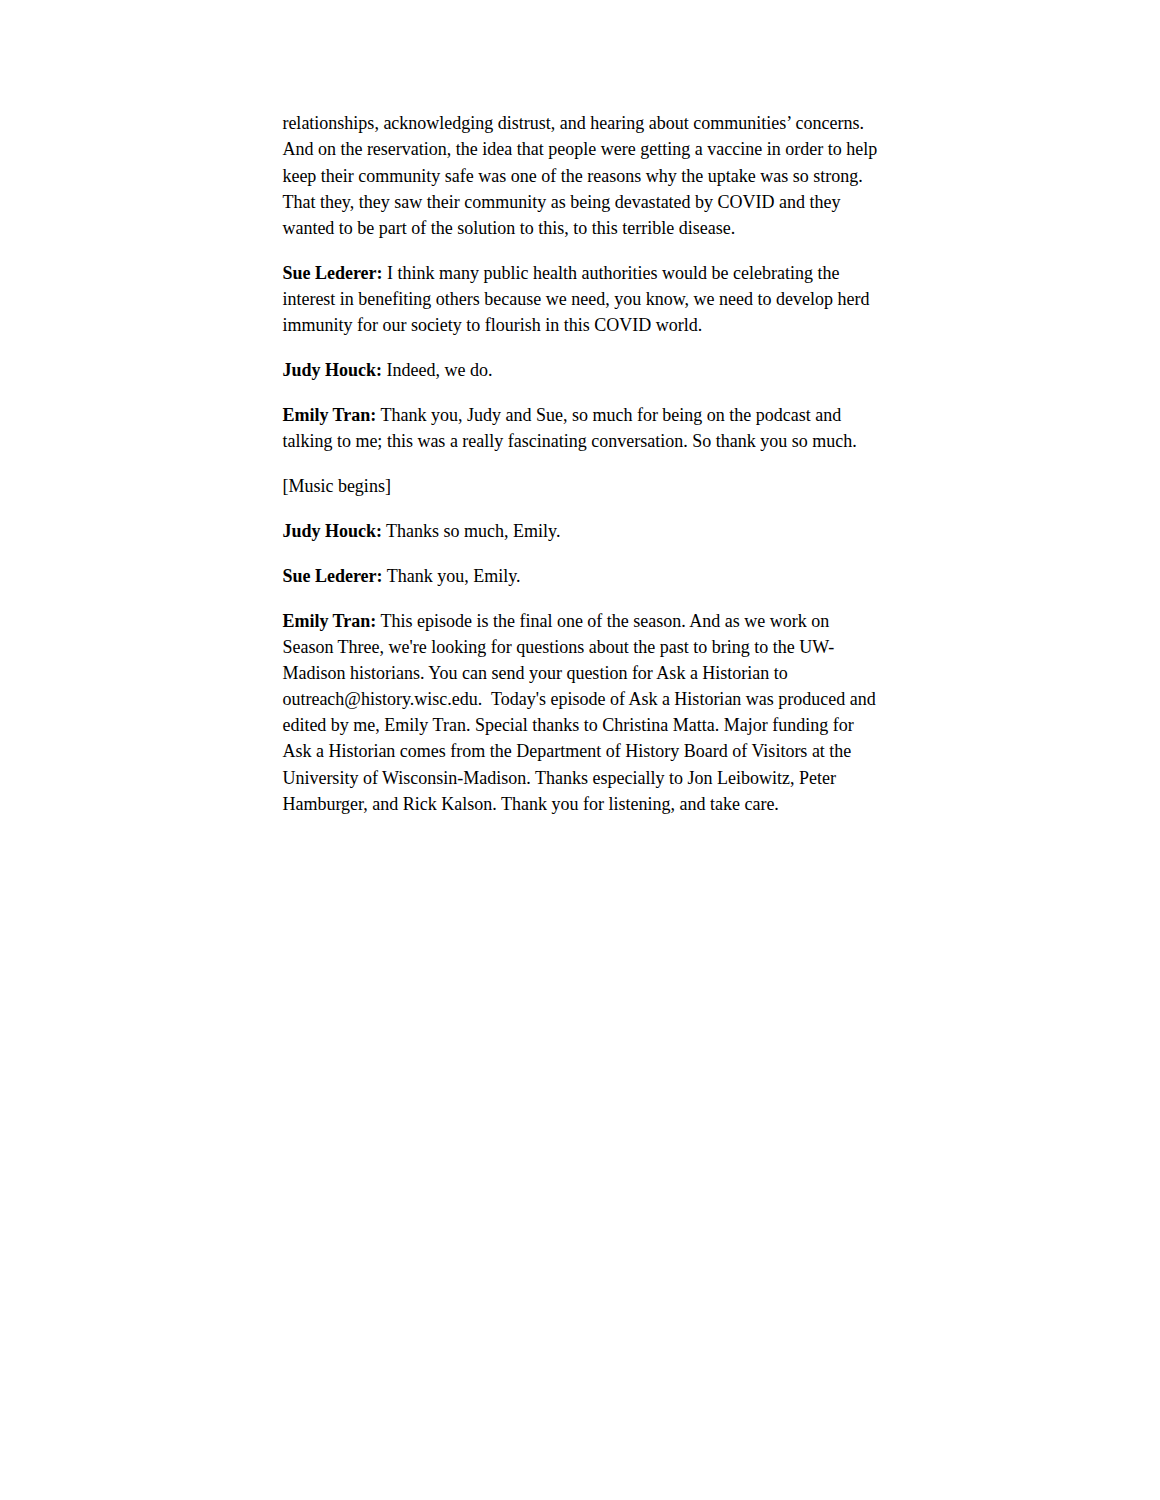relationships, acknowledging distrust, and hearing about communities’ concerns. And on the reservation, the idea that people were getting a vaccine in order to help keep their community safe was one of the reasons why the uptake was so strong. That they, they saw their community as being devastated by COVID and they wanted to be part of the solution to this, to this terrible disease.
Sue Lederer: I think many public health authorities would be celebrating the interest in benefiting others because we need, you know, we need to develop herd immunity for our society to flourish in this COVID world.
Judy Houck: Indeed, we do.
Emily Tran: Thank you, Judy and Sue, so much for being on the podcast and talking to me; this was a really fascinating conversation. So thank you so much.
[Music begins]
Judy Houck: Thanks so much, Emily.
Sue Lederer: Thank you, Emily.
Emily Tran: This episode is the final one of the season. And as we work on Season Three, we're looking for questions about the past to bring to the UW-Madison historians. You can send your question for Ask a Historian to outreach@history.wisc.edu. Today's episode of Ask a Historian was produced and edited by me, Emily Tran. Special thanks to Christina Matta. Major funding for Ask a Historian comes from the Department of History Board of Visitors at the University of Wisconsin-Madison. Thanks especially to Jon Leibowitz, Peter Hamburger, and Rick Kalson. Thank you for listening, and take care.